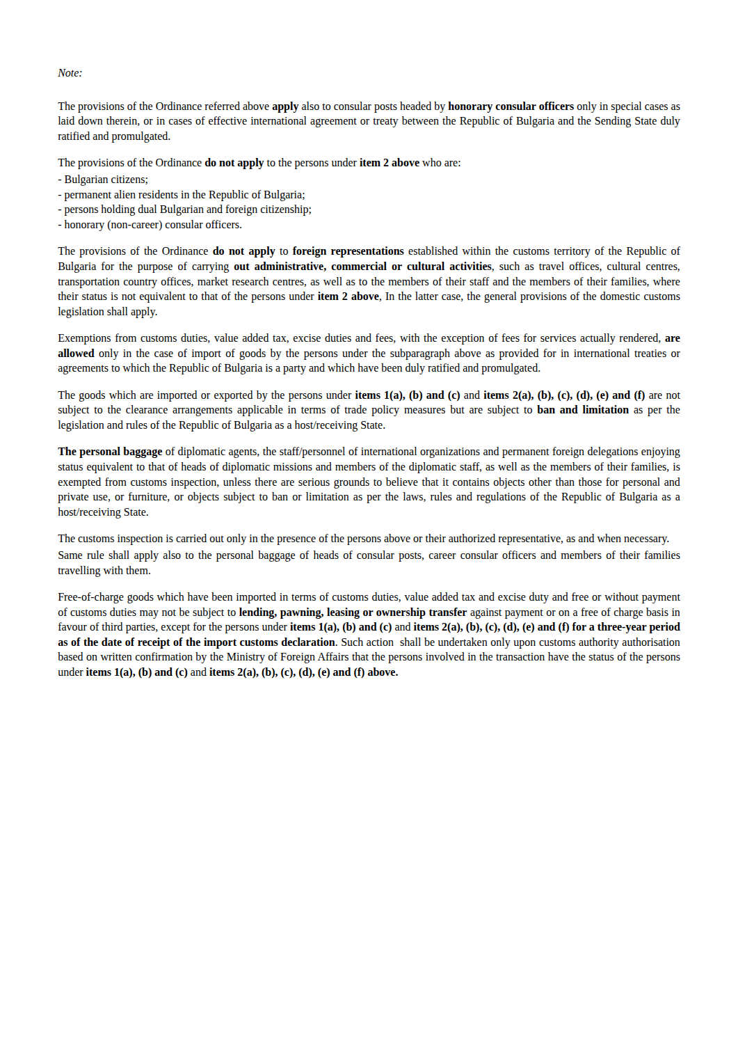Note:
The provisions of the Ordinance referred above apply also to consular posts headed by honorary consular officers only in special cases as laid down therein, or in cases of effective international agreement or treaty between the Republic of Bulgaria and the Sending State duly ratified and promulgated.
The provisions of the Ordinance do not apply to the persons under item 2 above who are:
- Bulgarian citizens;
- permanent alien residents in the Republic of Bulgaria;
- persons holding dual Bulgarian and foreign citizenship;
- honorary (non-career) consular officers.
The provisions of the Ordinance do not apply to foreign representations established within the customs territory of the Republic of Bulgaria for the purpose of carrying out administrative, commercial or cultural activities, such as travel offices, cultural centres, transportation country offices, market research centres, as well as to the members of their staff and the members of their families, where their status is not equivalent to that of the persons under item 2 above, In the latter case, the general provisions of the domestic customs legislation shall apply.
Exemptions from customs duties, value added tax, excise duties and fees, with the exception of fees for services actually rendered, are allowed only in the case of import of goods by the persons under the subparagraph above as provided for in international treaties or agreements to which the Republic of Bulgaria is a party and which have been duly ratified and promulgated.
The goods which are imported or exported by the persons under items 1(a), (b) and (c) and items 2(a), (b), (c), (d), (e) and (f) are not subject to the clearance arrangements applicable in terms of trade policy measures but are subject to ban and limitation as per the legislation and rules of the Republic of Bulgaria as a host/receiving State.
The personal baggage of diplomatic agents, the staff/personnel of international organizations and permanent foreign delegations enjoying status equivalent to that of heads of diplomatic missions and members of the diplomatic staff, as well as the members of their families, is exempted from customs inspection, unless there are serious grounds to believe that it contains objects other than those for personal and private use, or furniture, or objects subject to ban or limitation as per the laws, rules and regulations of the Republic of Bulgaria as a host/receiving State.
The customs inspection is carried out only in the presence of the persons above or their authorized representative, as and when necessary.
Same rule shall apply also to the personal baggage of heads of consular posts, career consular officers and members of their families travelling with them.
Free-of-charge goods which have been imported in terms of customs duties, value added tax and excise duty and free or without payment of customs duties may not be subject to lending, pawning, leasing or ownership transfer against payment or on a free of charge basis in favour of third parties, except for the persons under items 1(a), (b) and (c) and items 2(a), (b), (c), (d), (e) and (f) for a three-year period as of the date of receipt of the import customs declaration. Such action shall be undertaken only upon customs authority authorisation based on written confirmation by the Ministry of Foreign Affairs that the persons involved in the transaction have the status of the persons under items 1(a), (b) and (c) and items 2(a), (b), (c), (d), (e) and (f) above.